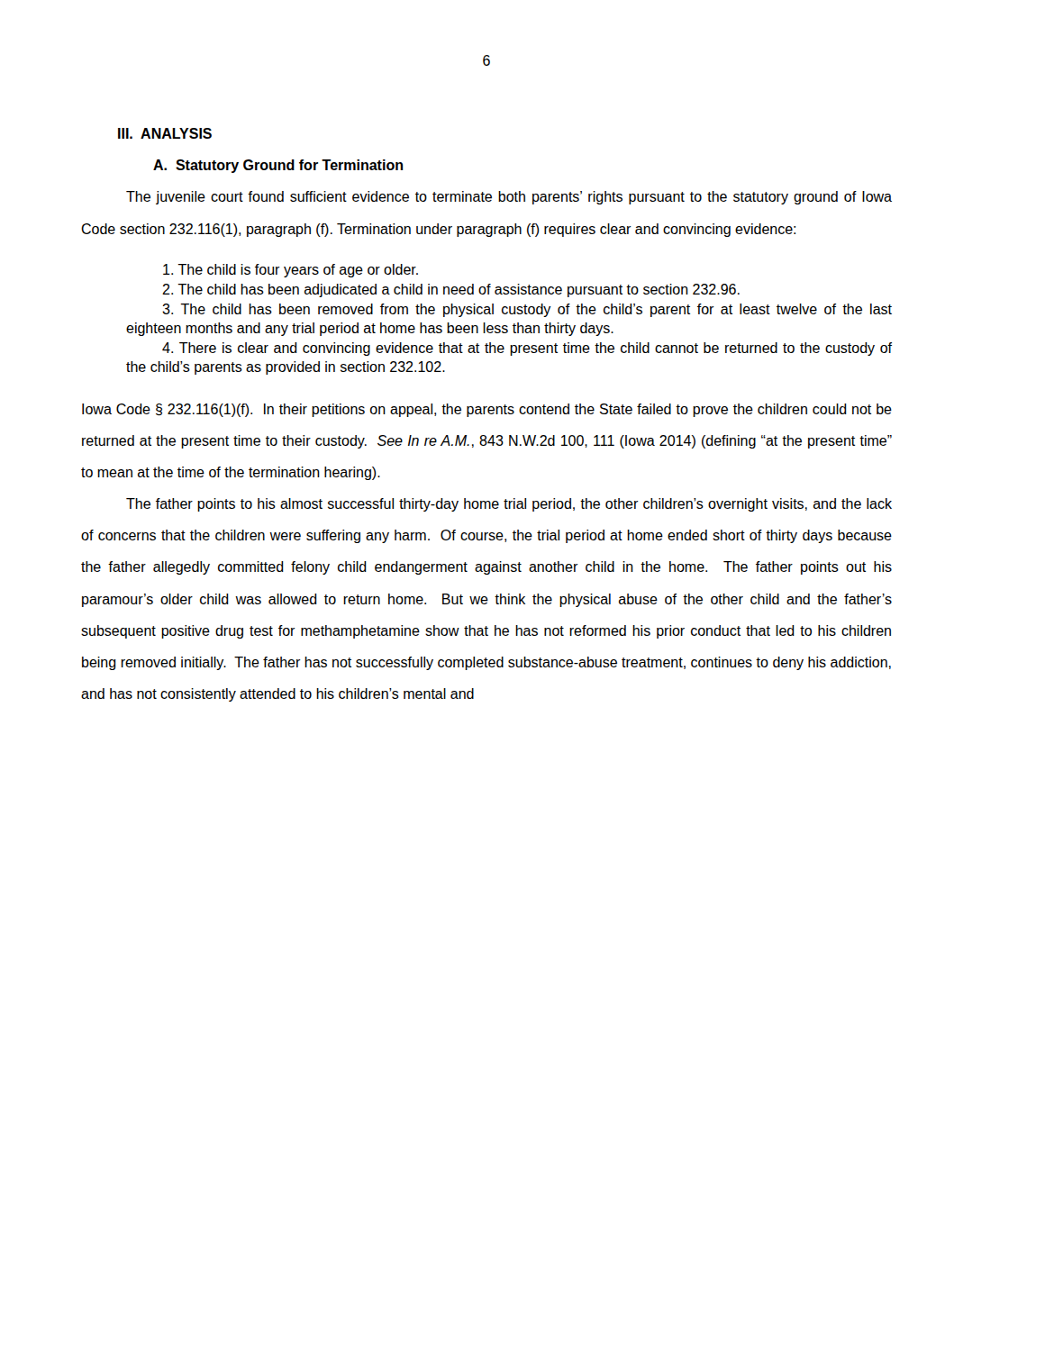6
III. ANALYSIS
A. Statutory Ground for Termination
The juvenile court found sufficient evidence to terminate both parents’ rights pursuant to the statutory ground of Iowa Code section 232.116(1), paragraph (f). Termination under paragraph (f) requires clear and convincing evidence:
1. The child is four years of age or older.
2. The child has been adjudicated a child in need of assistance pursuant to section 232.96.
3. The child has been removed from the physical custody of the child’s parent for at least twelve of the last eighteen months and any trial period at home has been less than thirty days.
4. There is clear and convincing evidence that at the present time the child cannot be returned to the custody of the child’s parents as provided in section 232.102.
Iowa Code § 232.116(1)(f). In their petitions on appeal, the parents contend the State failed to prove the children could not be returned at the present time to their custody. See In re A.M., 843 N.W.2d 100, 111 (Iowa 2014) (defining “at the present time” to mean at the time of the termination hearing).
The father points to his almost successful thirty-day home trial period, the other children’s overnight visits, and the lack of concerns that the children were suffering any harm. Of course, the trial period at home ended short of thirty days because the father allegedly committed felony child endangerment against another child in the home. The father points out his paramour’s older child was allowed to return home. But we think the physical abuse of the other child and the father’s subsequent positive drug test for methamphetamine show that he has not reformed his prior conduct that led to his children being removed initially. The father has not successfully completed substance-abuse treatment, continues to deny his addiction, and has not consistently attended to his children’s mental and